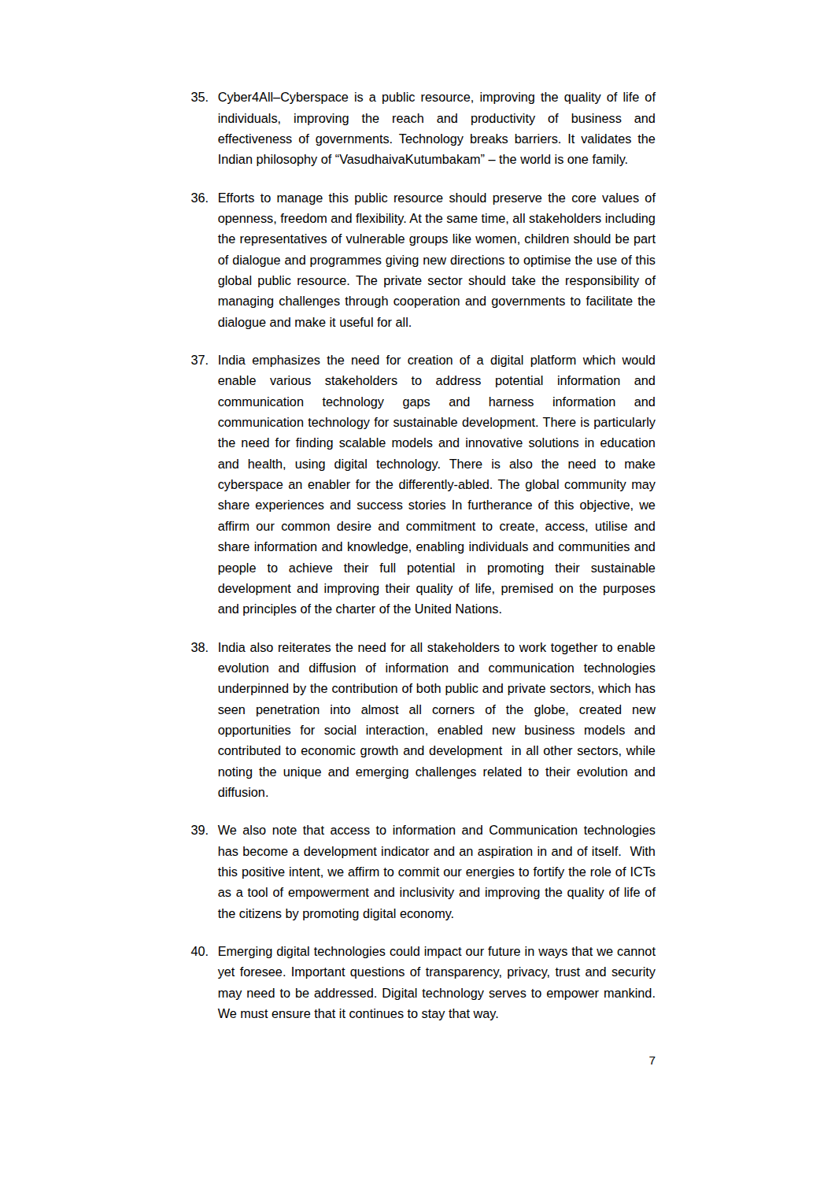35. Cyber4All–Cyberspace is a public resource, improving the quality of life of individuals, improving the reach and productivity of business and effectiveness of governments. Technology breaks barriers. It validates the Indian philosophy of “VasudhaivaKutumbakam” – the world is one family.
36. Efforts to manage this public resource should preserve the core values of openness, freedom and flexibility. At the same time, all stakeholders including the representatives of vulnerable groups like women, children should be part of dialogue and programmes giving new directions to optimise the use of this global public resource. The private sector should take the responsibility of managing challenges through cooperation and governments to facilitate the dialogue and make it useful for all.
37. India emphasizes the need for creation of a digital platform which would enable various stakeholders to address potential information and communication technology gaps and harness information and communication technology for sustainable development. There is particularly the need for finding scalable models and innovative solutions in education and health, using digital technology. There is also the need to make cyberspace an enabler for the differently-abled. The global community may share experiences and success stories In furtherance of this objective, we affirm our common desire and commitment to create, access, utilise and share information and knowledge, enabling individuals and communities and people to achieve their full potential in promoting their sustainable development and improving their quality of life, premised on the purposes and principles of the charter of the United Nations.
38. India also reiterates the need for all stakeholders to work together to enable evolution and diffusion of information and communication technologies underpinned by the contribution of both public and private sectors, which has seen penetration into almost all corners of the globe, created new opportunities for social interaction, enabled new business models and contributed to economic growth and development in all other sectors, while noting the unique and emerging challenges related to their evolution and diffusion.
39. We also note that access to information and Communication technologies has become a development indicator and an aspiration in and of itself. With this positive intent, we affirm to commit our energies to fortify the role of ICTs as a tool of empowerment and inclusivity and improving the quality of life of the citizens by promoting digital economy.
40. Emerging digital technologies could impact our future in ways that we cannot yet foresee. Important questions of transparency, privacy, trust and security may need to be addressed. Digital technology serves to empower mankind. We must ensure that it continues to stay that way.
7